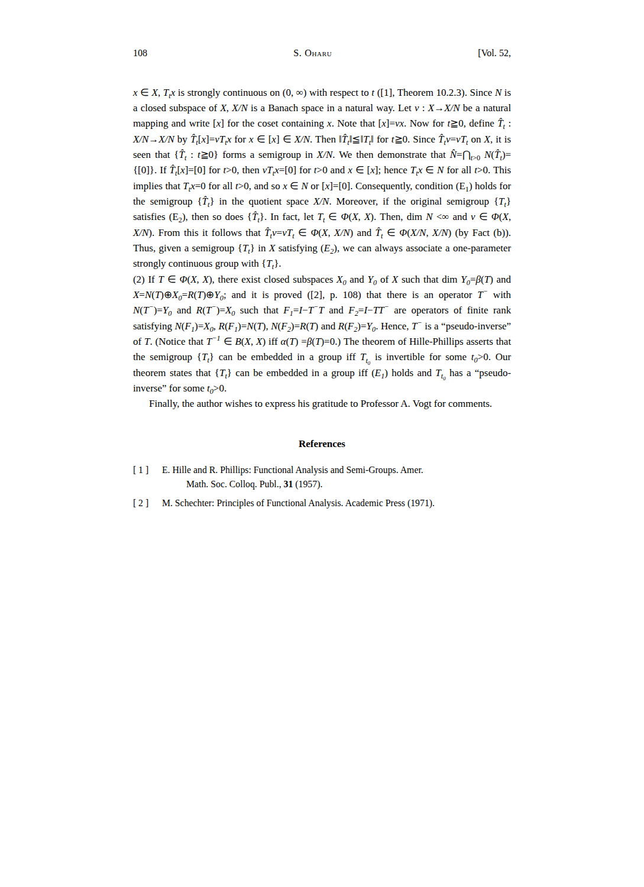108 S. Oharu [Vol. 52,
x ∈ X, Ttx is strongly continuous on (0, ∞) with respect to t ([1], Theorem 10.2.3). Since N is a closed subspace of X, X/N is a Banach space in a natural way. Let ν : X→X/N be a natural mapping and write [x] for the coset containing x. Note that [x]=νx. Now for t≧0, define T̂t : X/N→X/N by T̂t[x]=νTtx for x ∈ [x] ∈ X/N. Then ‖T̂t‖≦‖Tt‖ for t≧0. Since T̂tν=νTt on X, it is seen that {T̂t : t≧0} forms a semigroup in X/N. We then demonstrate that N̂=⋂t>0 N(T̂t)={[0]}. If T̂t[x]=[0] for t>0, then νTtx=[0] for t>0 and x ∈ [x]; hence Ttx ∈ N for all t>0. This implies that Ttx=0 for all t>0, and so x ∈ N or [x]=[0]. Consequently, condition (E1) holds for the semigroup {T̂t} in the quotient space X/N. Moreover, if the original semigroup {Tt} satisfies (E2), then so does {T̂t}. In fact, let Tt ∈ Φ(X, X). Then, dim N <∞ and ν ∈ Φ(X, X/N). From this it follows that T̂tν=νTt ∈ Φ(X, X/N) and T̂t ∈ Φ(X/N, X/N) (by Fact (b)). Thus, given a semigroup {Tt} in X satisfying (E2), we can always associate a one-parameter strongly continuous group with {Tt}.
(2) If T ∈ Φ(X, X), there exist closed subspaces X0 and Y0 of X such that dim Y0=β(T) and X=N(T)⊕X0=R(T)⊕Y0; and it is proved ([2], p. 108) that there is an operator T− with N(T−)=Y0 and R(T−)=X0 such that F1=I−T−T and F2=I−TT− are operators of finite rank satisfying N(F1)=X0, R(F1)=N(T), N(F2)=R(T) and R(F2)=Y0. Hence, T− is a “pseudo-inverse” of T. (Notice that T−1 ∈ B(X, X) iff α(T) =β(T)=0.) The theorem of Hille-Phillips asserts that the semigroup {Tt} can be embedded in a group iff Tt0 is invertible for some t0>0. Our theorem states that {Tt} can be embedded in a group iff (E1) holds and Tt0 has a “pseudo-inverse” for some t0>0.
Finally, the author wishes to express his gratitude to Professor A. Vogt for comments.
References
[ 1 ] E. Hille and R. Phillips: Functional Analysis and Semi-Groups. Amer. Math. Soc. Colloq. Publ., 31 (1957).
[ 2 ] M. Schechter: Principles of Functional Analysis. Academic Press (1971).